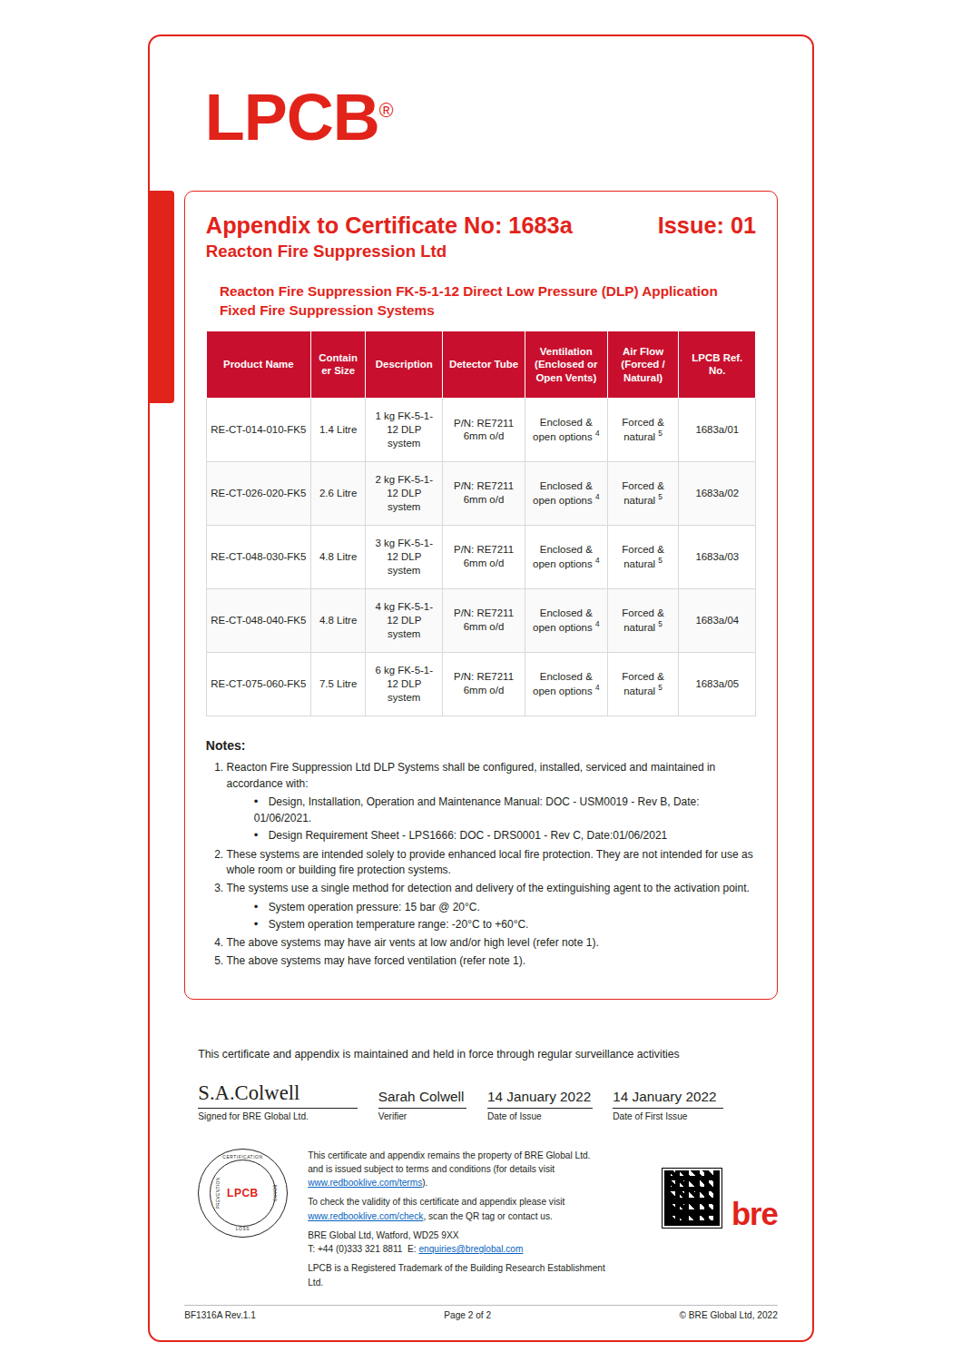LPCB®
Issue: 01
Appendix to Certificate No: 1683a
Reacton Fire Suppression Ltd
Reacton Fire Suppression FK-5-1-12 Direct Low Pressure (DLP) Application Fixed Fire Suppression Systems
| Product Name | Contain er Size | Description | Detector Tube | Ventilation (Enclosed or Open Vents) | Air Flow (Forced / Natural) | LPCB Ref. No. |
| --- | --- | --- | --- | --- | --- | --- |
| RE-CT-014-010-FK5 | 1.4 Litre | 1 kg FK-5-1-12 DLP system | P/N: RE7211 6mm o/d | Enclosed & open options 4 | Forced & natural 5 | 1683a/01 |
| RE-CT-026-020-FK5 | 2.6 Litre | 2 kg FK-5-1-12 DLP system | P/N: RE7211 6mm o/d | Enclosed & open options 4 | Forced & natural 5 | 1683a/02 |
| RE-CT-048-030-FK5 | 4.8 Litre | 3 kg FK-5-1-12 DLP system | P/N: RE7211 6mm o/d | Enclosed & open options 4 | Forced & natural 5 | 1683a/03 |
| RE-CT-048-040-FK5 | 4.8 Litre | 4 kg FK-5-1-12 DLP system | P/N: RE7211 6mm o/d | Enclosed & open options 4 | Forced & natural 5 | 1683a/04 |
| RE-CT-075-060-FK5 | 7.5 Litre | 6 kg FK-5-1-12 DLP system | P/N: RE7211 6mm o/d | Enclosed & open options 4 | Forced & natural 5 | 1683a/05 |
Notes:
Reacton Fire Suppression Ltd DLP Systems shall be configured, installed, serviced and maintained in accordance with:
Design, Installation, Operation and Maintenance Manual: DOC - USM0019 - Rev B, Date: 01/06/2021.
Design Requirement Sheet - LPS1666: DOC - DRS0001 - Rev C, Date:01/06/2021
These systems are intended solely to provide enhanced local fire protection. They are not intended for use as whole room or building fire protection systems.
The systems use a single method for detection and delivery of the extinguishing agent to the activation point.
System operation pressure: 15 bar @ 20°C.
System operation temperature range: -20°C to +60°C.
The above systems may have air vents at low and/or high level (refer note 1).
The above systems may have forced ventilation (refer note 1).
This certificate and appendix is maintained and held in force through regular surveillance activities
S.A.Colwell
Sarah Colwell
14 January 2022
14 January 2022
Signed for BRE Global Ltd.
Verifier
Date of Issue
Date of First Issue
CERTIFICATION
PREVENTION
BOARD
LOSS
LPCB
This certificate and appendix remains the property of BRE Global Ltd. and is issued subject to terms and conditions (for details visit www.redbooklive.com/terms).
To check the validity of this certificate and appendix please visit www.redbooklive.com/check, scan the QR tag or contact us.
BRE Global Ltd, Watford, WD25 9XX
T: +44 (0)333 321 8811 E: enquiries@breglobal.com
LPCB is a Registered Trademark of the Building Research Establishment Ltd.
bre
BF1316A Rev.1.1 Page 2 of 2 © BRE Global Ltd, 2022